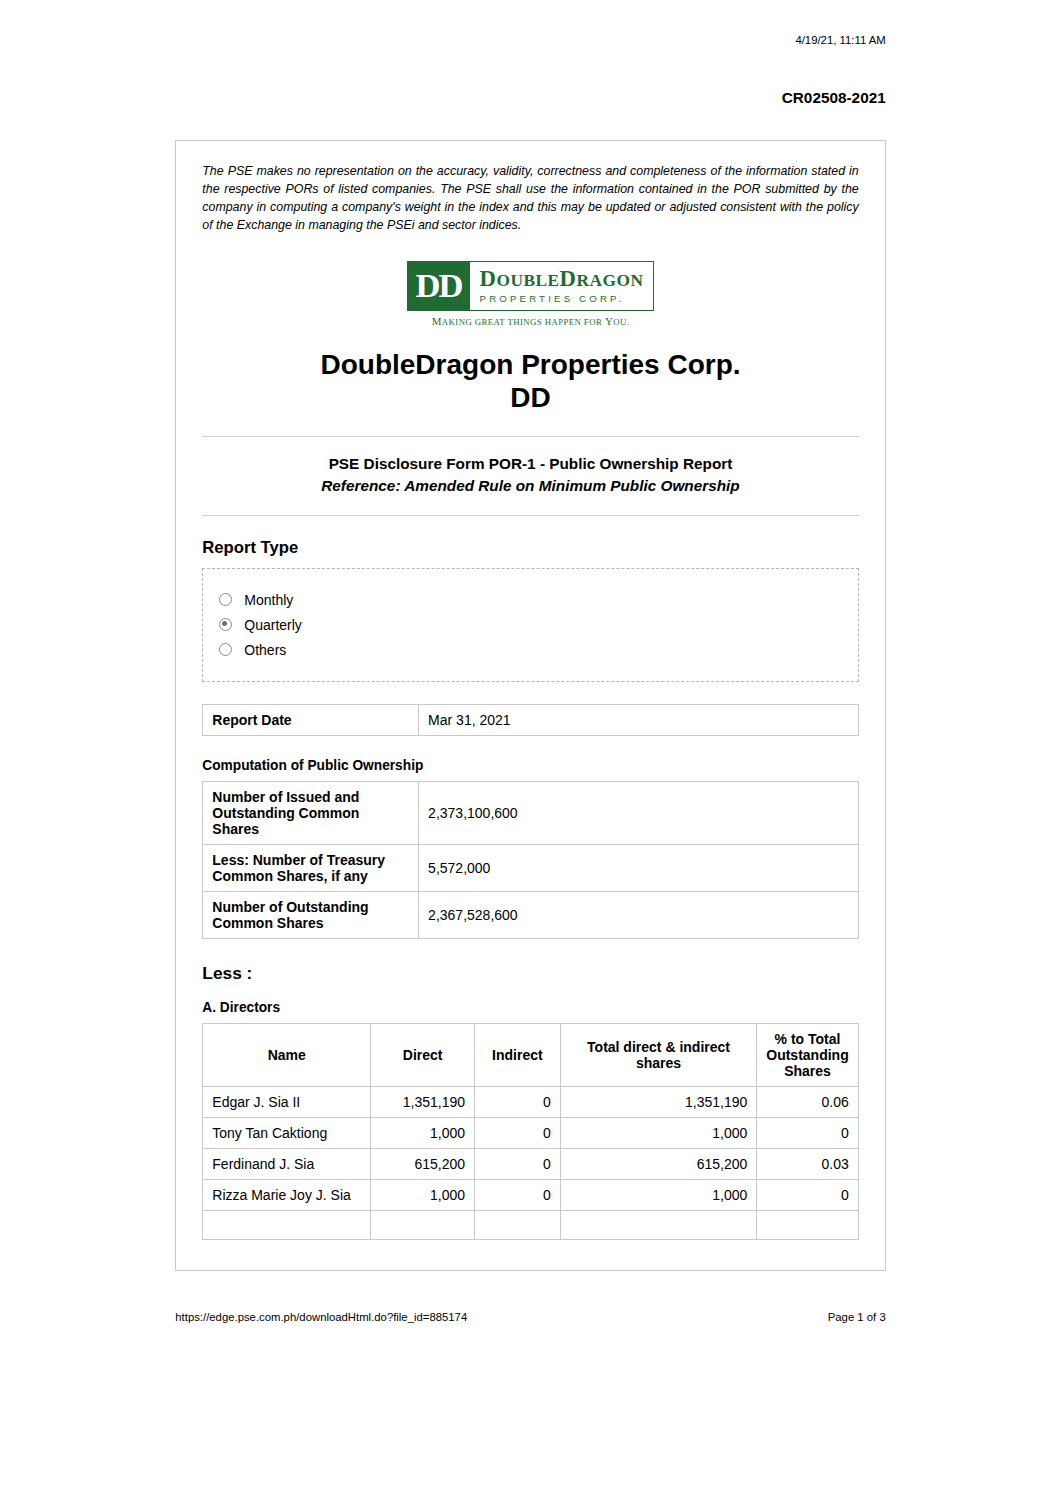4/19/21, 11:11 AM
CR02508-2021
The PSE makes no representation on the accuracy, validity, correctness and completeness of the information stated in the respective PORs of listed companies. The PSE shall use the information contained in the POR submitted by the company in computing a company's weight in the index and this may be updated or adjusted consistent with the policy of the Exchange in managing the PSEi and sector indices.
DD
DOUBLEDRAGON PROPERTIES CORP.
MAKING GREAT THINGS HAPPEN FOR YOU.
DoubleDragon Properties Corp.
DD
PSE Disclosure Form POR-1 - Public Ownership Report
Reference: Amended Rule on Minimum Public Ownership
Report Type
Monthly
Quarterly
Others
| Report Date | Mar 31, 2021 |
Computation of Public Ownership
| Number of Issued and Outstanding Common Shares | 2,373,100,600 |
| Less: Number of Treasury Common Shares, if any | 5,572,000 |
| Number of Outstanding Common Shares | 2,367,528,600 |
Less :
A. Directors
| Name | Direct | Indirect | Total direct & indirect shares | % to Total Outstanding Shares |
| --- | --- | --- | --- | --- |
| Edgar J. Sia II | 1,351,190 | 0 | 1,351,190 | 0.06 |
| Tony Tan Caktiong | 1,000 | 0 | 1,000 | 0 |
| Ferdinand J. Sia | 615,200 | 0 | 615,200 | 0.03 |
| Rizza Marie Joy J. Sia | 1,000 | 0 | 1,000 | 0 |
https://edge.pse.com.ph/downloadHtml.do?file_id=885174 Page 1 of 3